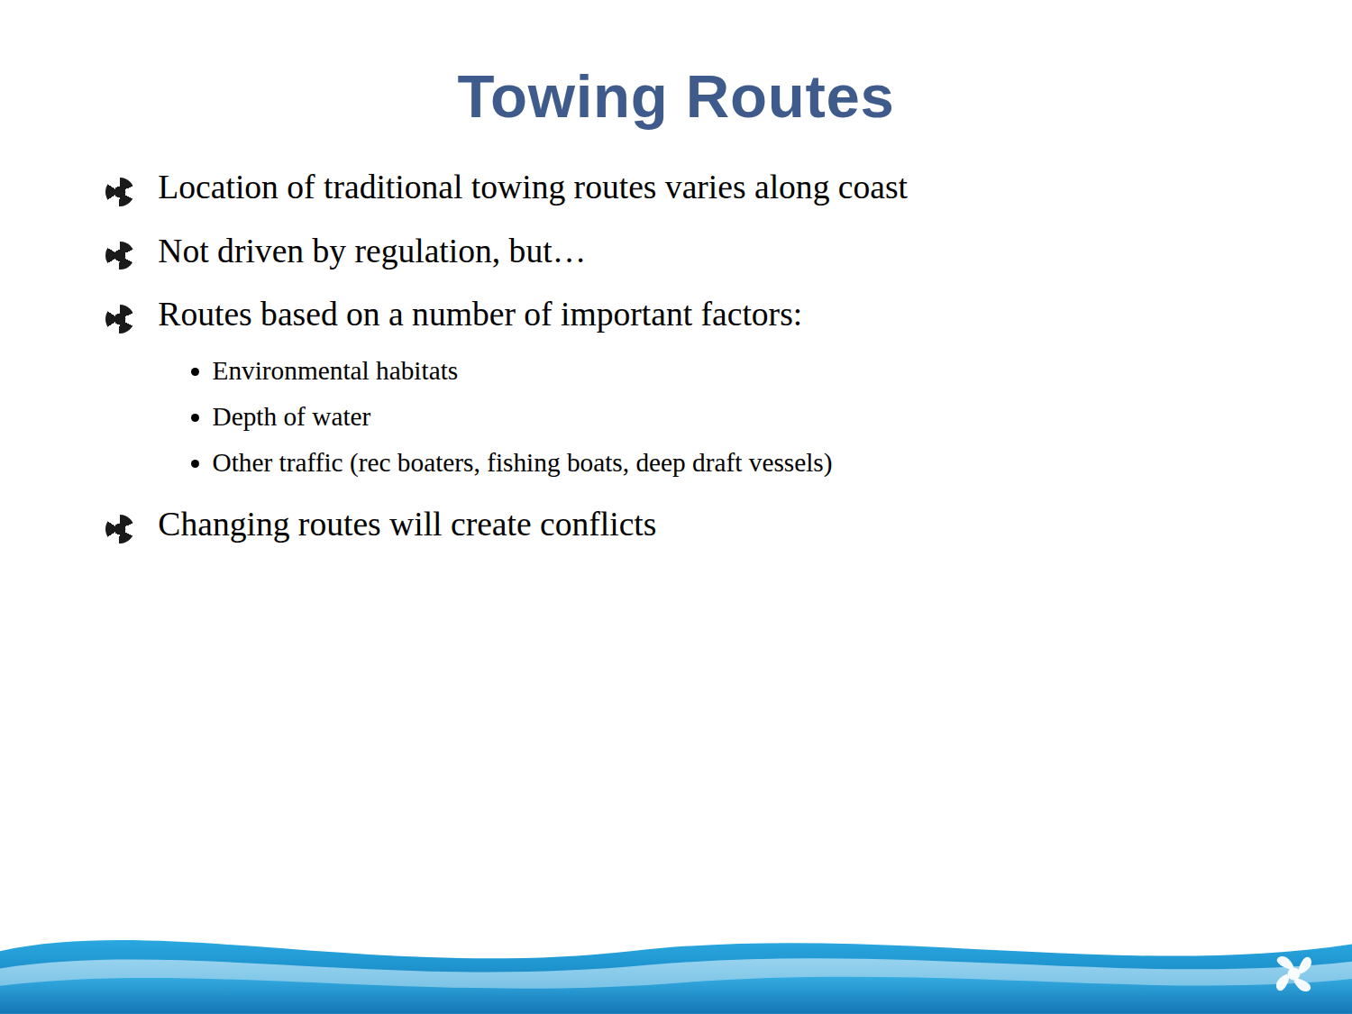Towing Routes
Location of traditional towing routes varies along coast
Not driven by regulation, but…
Routes based on a number of important factors:
Environmental habitats
Depth of water
Other traffic (rec boaters, fishing boats, deep draft vessels)
Changing routes will create conflicts